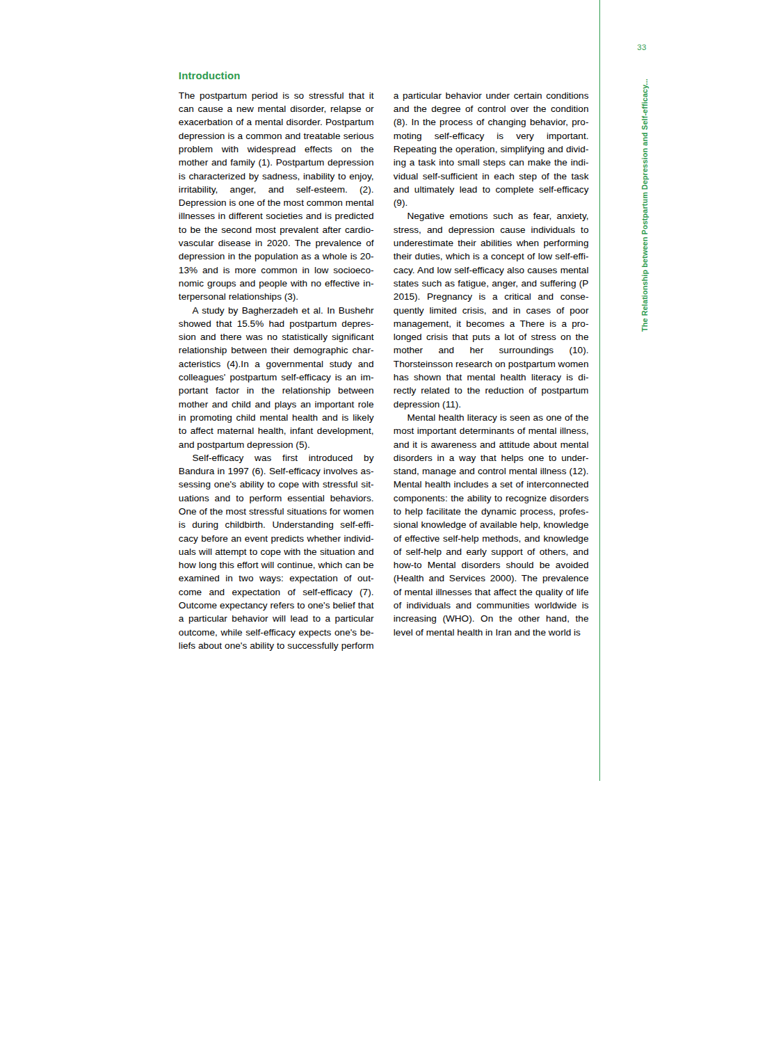33
The Relationship between Postpartum Depression and Self-efficacy...
Introduction
The postpartum period is so stressful that it can cause a new mental disorder, relapse or exacerbation of a mental disorder. Postpartum depression is a common and treatable serious problem with widespread effects on the mother and family (1). Postpartum depression is characterized by sadness, inability to enjoy, irritability, anger, and self-esteem. (2). Depression is one of the most common mental illnesses in different societies and is predicted to be the second most prevalent after cardiovascular disease in 2020. The prevalence of depression in the population as a whole is 20-13% and is more common in low socioeconomic groups and people with no effective interpersonal relationships (3).
A study by Bagherzadeh et al. In Bushehr showed that 15.5% had postpartum depression and there was no statistically significant relationship between their demographic characteristics (4).In a governmental study and colleagues' postpartum self-efficacy is an important factor in the relationship between mother and child and plays an important role in promoting child mental health and is likely to affect maternal health, infant development, and postpartum depression (5).
Self-efficacy was first introduced by Bandura in 1997 (6). Self-efficacy involves assessing one's ability to cope with stressful situations and to perform essential behaviors. One of the most stressful situations for women is during childbirth. Understanding self-efficacy before an event predicts whether individuals will attempt to cope with the situation and how long this effort will continue, which can be examined in two ways: expectation of outcome and expectation of self-efficacy (7). Outcome expectancy refers to one's belief that a particular behavior will lead to a particular outcome, while self-efficacy expects one's beliefs about one's ability to successfully perform a particular behavior under certain conditions and the degree of control over the condition (8). In the process of changing behavior, promoting self-efficacy is very important. Repeating the operation, simplifying and dividing a task into small steps can make the individual self-sufficient in each step of the task and ultimately lead to complete self-efficacy (9).
Negative emotions such as fear, anxiety, stress, and depression cause individuals to underestimate their abilities when performing their duties, which is a concept of low self-efficacy. And low self-efficacy also causes mental states such as fatigue, anger, and suffering (P 2015). Pregnancy is a critical and consequently limited crisis, and in cases of poor management, it becomes a There is a prolonged crisis that puts a lot of stress on the mother and her surroundings (10). Thorsteinsson research on postpartum women has shown that mental health literacy is directly related to the reduction of postpartum depression (11).
Mental health literacy is seen as one of the most important determinants of mental illness, and it is awareness and attitude about mental disorders in a way that helps one to understand, manage and control mental illness (12). Mental health includes a set of interconnected components: the ability to recognize disorders to help facilitate the dynamic process, professional knowledge of available help, knowledge of effective self-help methods, and knowledge of self-help and early support of others, and how-to Mental disorders should be avoided (Health and Services 2000). The prevalence of mental illnesses that affect the quality of life of individuals and communities worldwide is increasing (WHO). On the other hand, the level of mental health in Iran and the world is